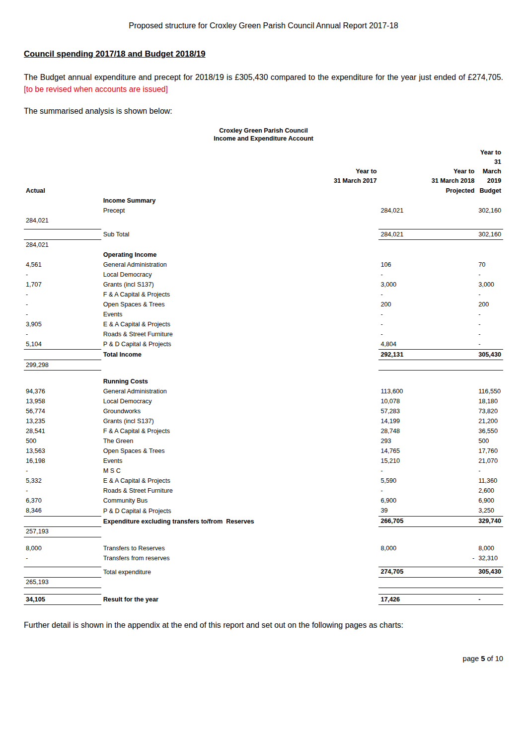Proposed structure for Croxley Green Parish Council Annual Report 2017-18
Council spending 2017/18 and Budget 2018/19
The Budget annual expenditure and precept for 2018/19 is £305,430 compared to the expenditure for the year just ended of £274,705. [to be revised when accounts are issued]
The summarised analysis is shown below:
Croxley Green Parish Council
Income and Expenditure Account
| | | Year to 31 March 2017 | Year to 31 March 2018 | Year to 31 March 2019 |
| Actual | | | Projected | Budget |
| | Income Summary | | | |
| | Precept | | 284,021 | 302,160 |
| 284,021 | | | | |
| | Sub Total | | 284,021 | 302,160 |
| 284,021 | | | | |
| | Operating Income | | | |
| 4,561 | General Administration | | 106 | 70 |
| - | Local Democracy | | - | - |
| 1,707 | Grants (incl S137) | | 3,000 | 3,000 |
| - | F & A Capital & Projects | | - | - |
| - | Open Spaces & Trees | | 200 | 200 |
| - | Events | | - | - |
| 3,905 | E & A Capital & Projects | | - | - |
| - | Roads & Street Furniture | | - | - |
| 5,104 | P & D Capital & Projects | | 4,804 | - |
| | Total Income | | 292,131 | 305,430 |
| 299,298 | | | | |
| | Running Costs | | | |
| 94,376 | General Administration | | 113,600 | 116,550 |
| 13,958 | Local Democracy | | 10,078 | 18,180 |
| 56,774 | Groundworks | | 57,283 | 73,820 |
| 13,235 | Grants (incl S137) | | 14,199 | 21,200 |
| 28,541 | F & A Capital & Projects | | 28,748 | 36,550 |
| 500 | The Green | | 293 | 500 |
| 13,563 | Open Spaces & Trees | | 14,765 | 17,760 |
| 16,198 | Events | | 15,210 | 21,070 |
| - | M S C | | - | - |
| 5,332 | E & A Capital & Projects | | 5,590 | 11,360 |
| - | Roads & Street Furniture | | - | 2,600 |
| 6,370 | Community Bus | | 6,900 | 6,900 |
| 8,346 | P & D Capital & Projects | | 39 | 3,250 |
| | Expenditure excluding transfers to/from Reserves | | 266,705 | 329,740 |
| 257,193 | | | | |
| 8,000 | Transfers to Reserves | | 8,000 | 8,000 |
| - | Transfers from reserves | | - | 32,310 |
| | Total expenditure | | 274,705 | 305,430 |
| 265,193 | | | | |
| 34,105 | Result for the year | | 17,426 | - |
Further detail is shown in the appendix at the end of this report and set out on the following pages as charts:
page 5 of 10